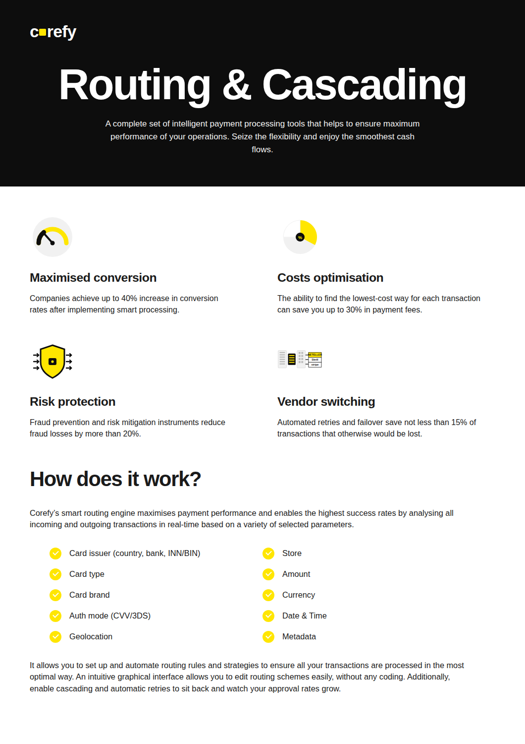c refy
Routing & Cascading
A complete set of intelligent payment processing tools that helps to ensure maximum performance of your operations. Seize the flexibility and enjoy the smoothest cash flows.
Maximised conversion
Companies achieve up to 40% increase in conversion rates after implementing smart processing.
%
Costs optimisation
The ability to find the lowest-cost way for each transaction can save you up to 30% in payment fees.
Risk protection
Fraud prevention and risk mitigation instruments reduce fraud losses by more than 20%.
NETELLER Skrill stripe
Vendor switching
Automated retries and failover save not less than 15% of transactions that otherwise would be lost.
How does it work?
Corefy’s smart routing engine maximises payment performance and enables the highest success rates by analysing all incoming and outgoing transactions in real-time based on a variety of selected parameters.
Card issuer (country, bank, INN/BIN)
Store
Card type
Amount
Card brand
Currency
Auth mode (CVV/3DS)
Date & Time
Geolocation
Metadata
It allows you to set up and automate routing rules and strategies to ensure all your transactions are processed in the most optimal way. An intuitive graphical interface allows you to edit routing schemes easily, without any coding. Additionally, enable cascading and automatic retries to sit back and watch your approval rates grow.